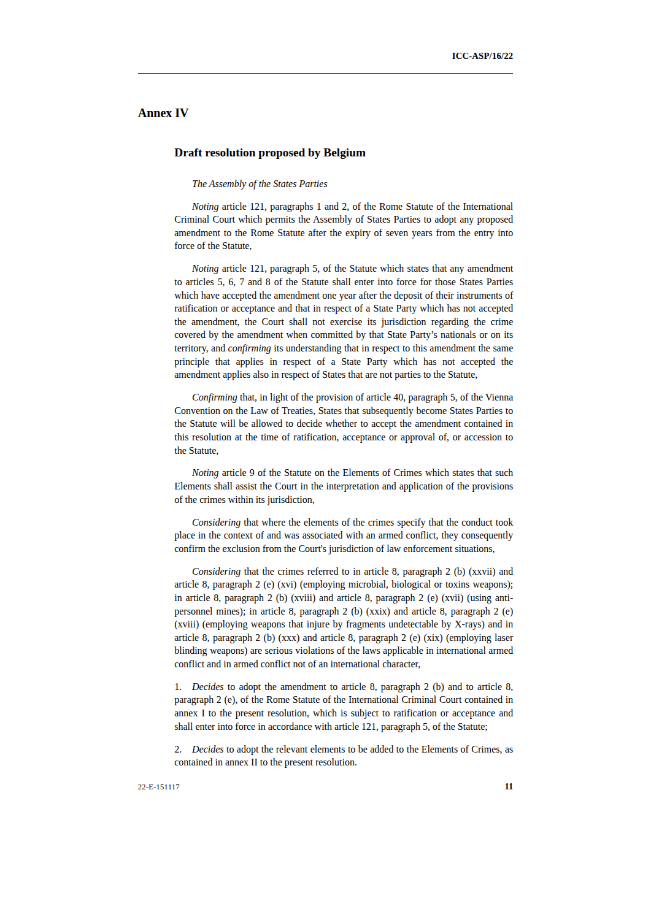ICC-ASP/16/22
Annex IV
Draft resolution proposed by Belgium
The Assembly of the States Parties
Noting article 121, paragraphs 1 and 2, of the Rome Statute of the International Criminal Court which permits the Assembly of States Parties to adopt any proposed amendment to the Rome Statute after the expiry of seven years from the entry into force of the Statute,
Noting article 121, paragraph 5, of the Statute which states that any amendment to articles 5, 6, 7 and 8 of the Statute shall enter into force for those States Parties which have accepted the amendment one year after the deposit of their instruments of ratification or acceptance and that in respect of a State Party which has not accepted the amendment, the Court shall not exercise its jurisdiction regarding the crime covered by the amendment when committed by that State Party’s nationals or on its territory, and confirming its understanding that in respect to this amendment the same principle that applies in respect of a State Party which has not accepted the amendment applies also in respect of States that are not parties to the Statute,
Confirming that, in light of the provision of article 40, paragraph 5, of the Vienna Convention on the Law of Treaties, States that subsequently become States Parties to the Statute will be allowed to decide whether to accept the amendment contained in this resolution at the time of ratification, acceptance or approval of, or accession to the Statute,
Noting article 9 of the Statute on the Elements of Crimes which states that such Elements shall assist the Court in the interpretation and application of the provisions of the crimes within its jurisdiction,
Considering that where the elements of the crimes specify that the conduct took place in the context of and was associated with an armed conflict, they consequently confirm the exclusion from the Court's jurisdiction of law enforcement situations,
Considering that the crimes referred to in article 8, paragraph 2 (b) (xxvii) and article 8, paragraph 2 (e) (xvi) (employing microbial, biological or toxins weapons); in article 8, paragraph 2 (b) (xviii) and article 8, paragraph 2 (e) (xvii) (using anti-personnel mines); in article 8, paragraph 2 (b) (xxix) and article 8, paragraph 2 (e) (xviii) (employing weapons that injure by fragments undetectable by X-rays) and in article 8, paragraph 2 (b) (xxx) and article 8, paragraph 2 (e) (xix) (employing laser blinding weapons) are serious violations of the laws applicable in international armed conflict and in armed conflict not of an international character,
1. Decides to adopt the amendment to article 8, paragraph 2 (b) and to article 8, paragraph 2 (e), of the Rome Statute of the International Criminal Court contained in annex I to the present resolution, which is subject to ratification or acceptance and shall enter into force in accordance with article 121, paragraph 5, of the Statute;
2. Decides to adopt the relevant elements to be added to the Elements of Crimes, as contained in annex II to the present resolution.
22-E-151117
11